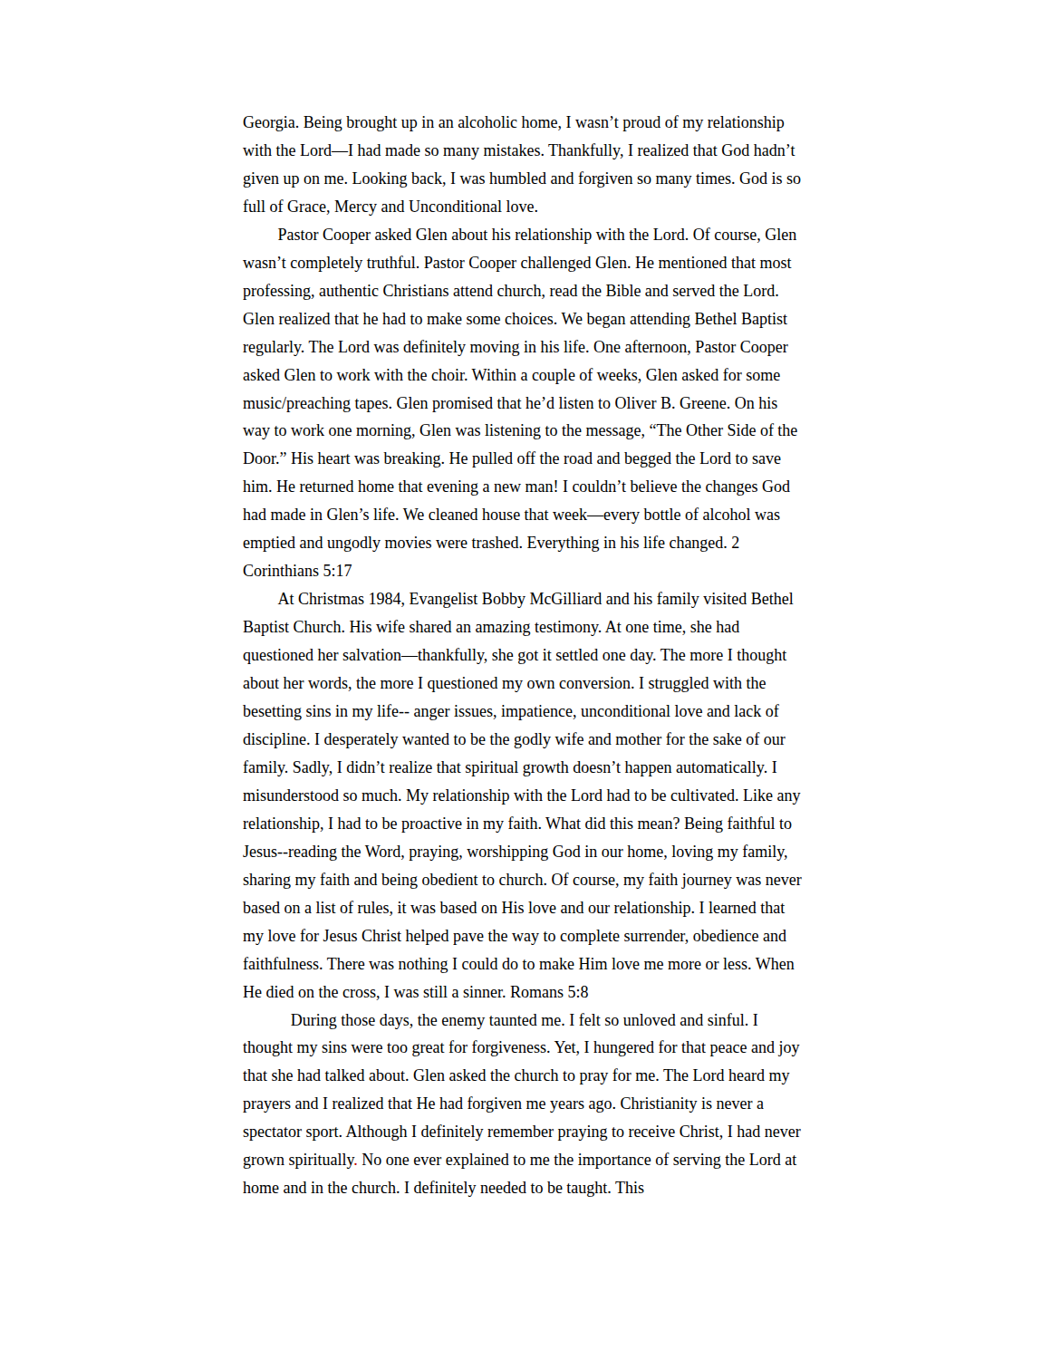Georgia. Being brought up in an alcoholic home, I wasn’t proud of my relationship with the Lord—I had made so many mistakes. Thankfully, I realized that God hadn’t given up on me. Looking back, I was humbled and forgiven so many times. God is so full of Grace, Mercy and Unconditional love.
Pastor Cooper asked Glen about his relationship with the Lord. Of course, Glen wasn’t completely truthful. Pastor Cooper challenged Glen. He mentioned that most professing, authentic Christians attend church, read the Bible and served the Lord. Glen realized that he had to make some choices. We began attending Bethel Baptist regularly. The Lord was definitely moving in his life. One afternoon, Pastor Cooper asked Glen to work with the choir. Within a couple of weeks, Glen asked for some music/preaching tapes. Glen promised that he’d listen to Oliver B. Greene. On his way to work one morning, Glen was listening to the message, “The Other Side of the Door.” His heart was breaking. He pulled off the road and begged the Lord to save him. He returned home that evening a new man! I couldn’t believe the changes God had made in Glen’s life. We cleaned house that week—every bottle of alcohol was emptied and ungodly movies were trashed. Everything in his life changed. 2 Corinthians 5:17
At Christmas 1984, Evangelist Bobby McGilliard and his family visited Bethel Baptist Church. His wife shared an amazing testimony. At one time, she had questioned her salvation—thankfully, she got it settled one day. The more I thought about her words, the more I questioned my own conversion. I struggled with the besetting sins in my life-- anger issues, impatience, unconditional love and lack of discipline. I desperately wanted to be the godly wife and mother for the sake of our family. Sadly, I didn’t realize that spiritual growth doesn’t happen automatically. I misunderstood so much. My relationship with the Lord had to be cultivated. Like any relationship, I had to be proactive in my faith. What did this mean? Being faithful to Jesus--reading the Word, praying, worshipping God in our home, loving my family, sharing my faith and being obedient to church. Of course, my faith journey was never based on a list of rules, it was based on His love and our relationship. I learned that my love for Jesus Christ helped pave the way to complete surrender, obedience and faithfulness. There was nothing I could do to make Him love me more or less. When He died on the cross, I was still a sinner. Romans 5:8
During those days, the enemy taunted me. I felt so unloved and sinful. I thought my sins were too great for forgiveness. Yet, I hungered for that peace and joy that she had talked about. Glen asked the church to pray for me. The Lord heard my prayers and I realized that He had forgiven me years ago. Christianity is never a spectator sport. Although I definitely remember praying to receive Christ, I had never grown spiritually. No one ever explained to me the importance of serving the Lord at home and in the church. I definitely needed to be taught. This